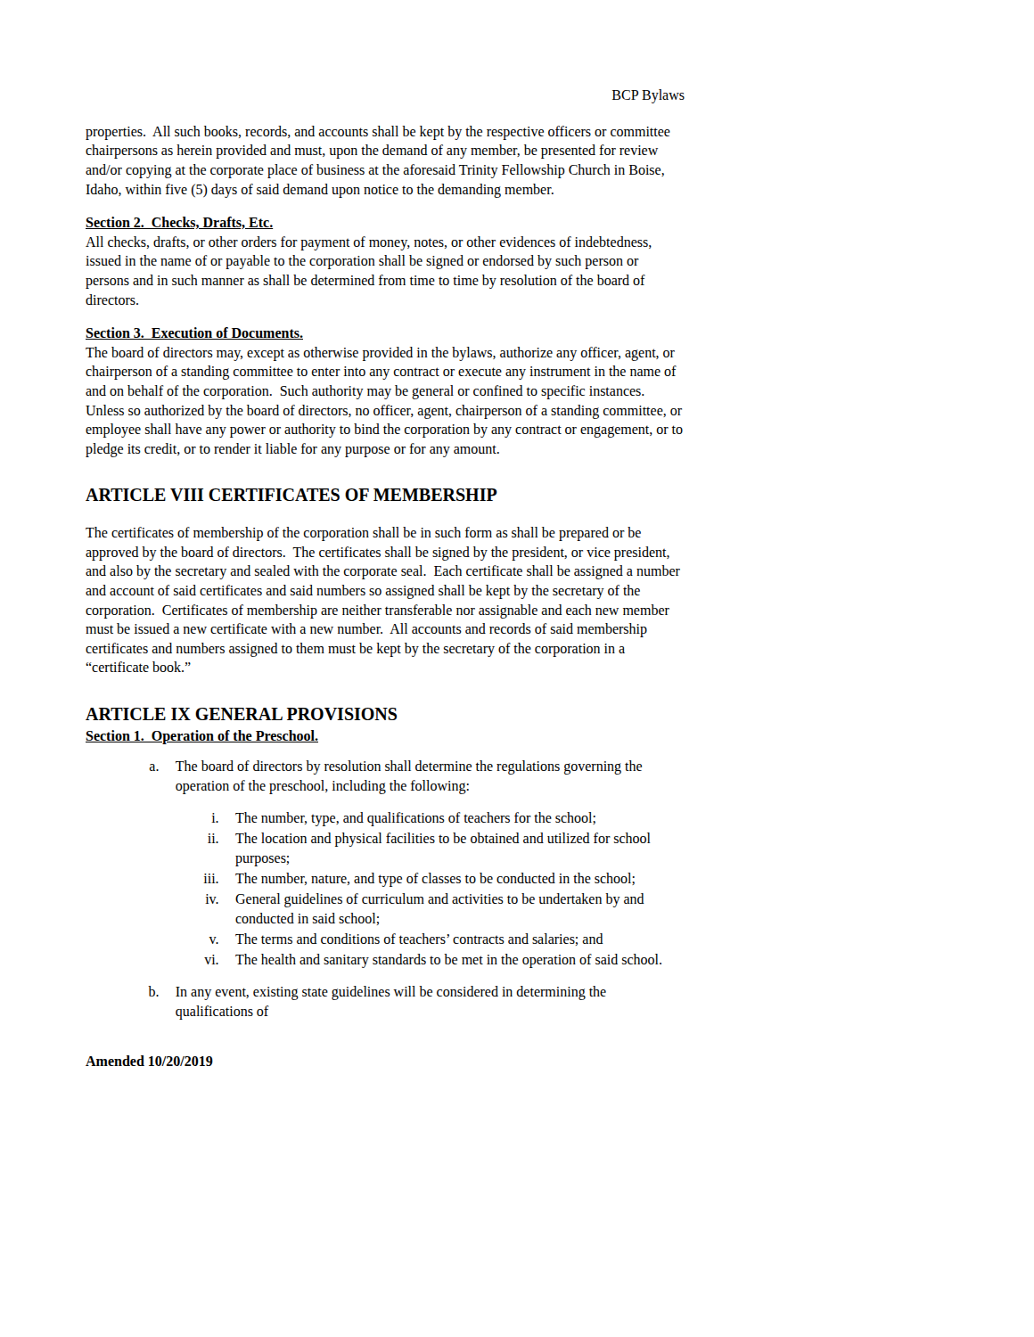BCP Bylaws
properties. All such books, records, and accounts shall be kept by the respective officers or committee chairpersons as herein provided and must, upon the demand of any member, be presented for review and/or copying at the corporate place of business at the aforesaid Trinity Fellowship Church in Boise, Idaho, within five (5) days of said demand upon notice to the demanding member.
Section 2. Checks, Drafts, Etc.
All checks, drafts, or other orders for payment of money, notes, or other evidences of indebtedness, issued in the name of or payable to the corporation shall be signed or endorsed by such person or persons and in such manner as shall be determined from time to time by resolution of the board of directors.
Section 3. Execution of Documents.
The board of directors may, except as otherwise provided in the bylaws, authorize any officer, agent, or chairperson of a standing committee to enter into any contract or execute any instrument in the name of and on behalf of the corporation. Such authority may be general or confined to specific instances. Unless so authorized by the board of directors, no officer, agent, chairperson of a standing committee, or employee shall have any power or authority to bind the corporation by any contract or engagement, or to pledge its credit, or to render it liable for any purpose or for any amount.
ARTICLE VIII CERTIFICATES OF MEMBERSHIP
The certificates of membership of the corporation shall be in such form as shall be prepared or be approved by the board of directors. The certificates shall be signed by the president, or vice president, and also by the secretary and sealed with the corporate seal. Each certificate shall be assigned a number and account of said certificates and said numbers so assigned shall be kept by the secretary of the corporation. Certificates of membership are neither transferable nor assignable and each new member must be issued a new certificate with a new number. All accounts and records of said membership certificates and numbers assigned to them must be kept by the secretary of the corporation in a “certificate book.”
ARTICLE IX GENERAL PROVISIONS
Section 1. Operation of the Preschool.
The board of directors by resolution shall determine the regulations governing the operation of the preschool, including the following:
The number, type, and qualifications of teachers for the school;
The location and physical facilities to be obtained and utilized for school purposes;
The number, nature, and type of classes to be conducted in the school;
General guidelines of curriculum and activities to be undertaken by and conducted in said school;
The terms and conditions of teachers’ contracts and salaries; and
The health and sanitary standards to be met in the operation of said school.
In any event, existing state guidelines will be considered in determining the qualifications of
Amended 10/20/2019